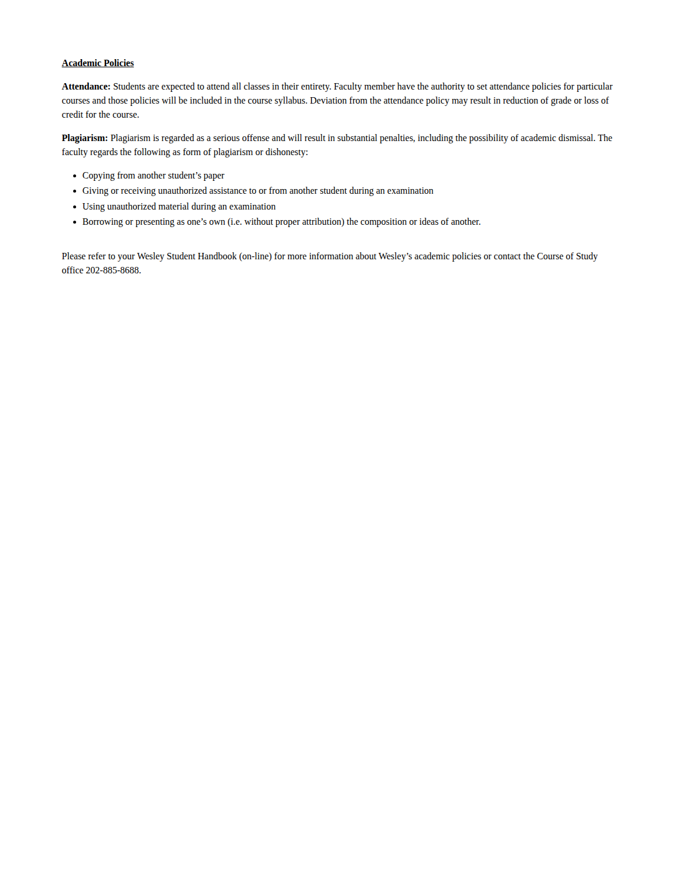Academic Policies
Attendance: Students are expected to attend all classes in their entirety. Faculty member have the authority to set attendance policies for particular courses and those policies will be included in the course syllabus. Deviation from the attendance policy may result in reduction of grade or loss of credit for the course.
Plagiarism: Plagiarism is regarded as a serious offense and will result in substantial penalties, including the possibility of academic dismissal. The faculty regards the following as form of plagiarism or dishonesty:
Copying from another student’s paper
Giving or receiving unauthorized assistance to or from another student during an examination
Using unauthorized material during an examination
Borrowing or presenting as one’s own (i.e. without proper attribution) the composition or ideas of another.
Please refer to your Wesley Student Handbook (on-line) for more information about Wesley’s academic policies or contact the Course of Study office 202-885-8688.